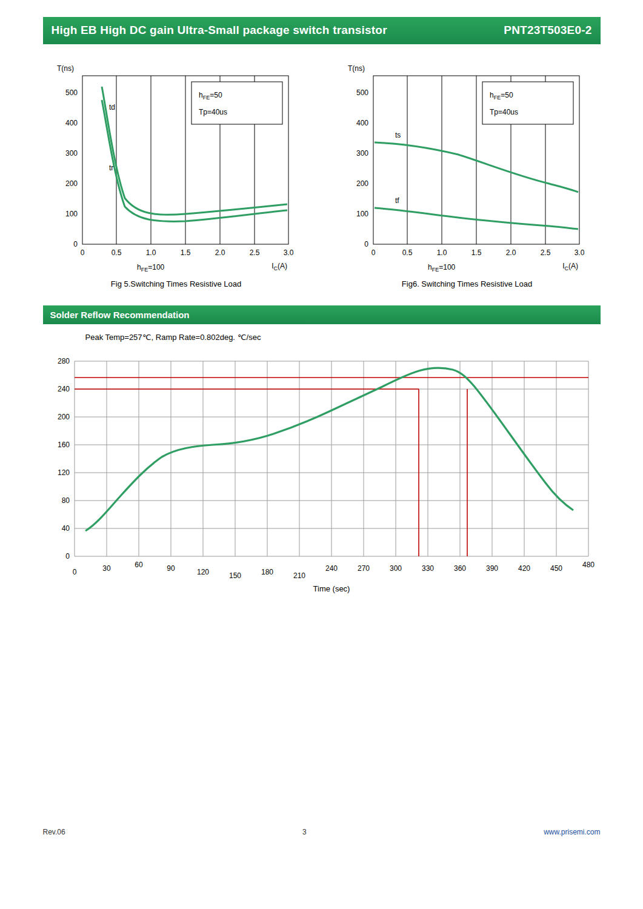High EB High DC gain Ultra-Small package switch transistor
PNT23T503E0-2
T(ns) 500 400 300 200 100 0 hFE=50 Tp=40us td tr 0 0.5 1.0 1.5 2.0 2.5 3.0 hFE=100 IC(A)
Fig 5.Switching Times Resistive Load
T(ns) 500 400 300 200 100 0 hFE=50 Tp=40us ts tf 0 0.5 1.0 1.5 2.0 2.5 3.0 hFE=100 IC(A)
Fig6. Switching Times Resistive Load
Solder Reflow Recommendation
Peak Temp=257℃, Ramp Rate=0.802deg. ℃/sec
280 240 200 160 120 80 40 0 0 30 60 90 120 150 180 210 240 270 300 330 360 390 420 450 480 Time (sec)
Rev.06
3
www.prisemi.com